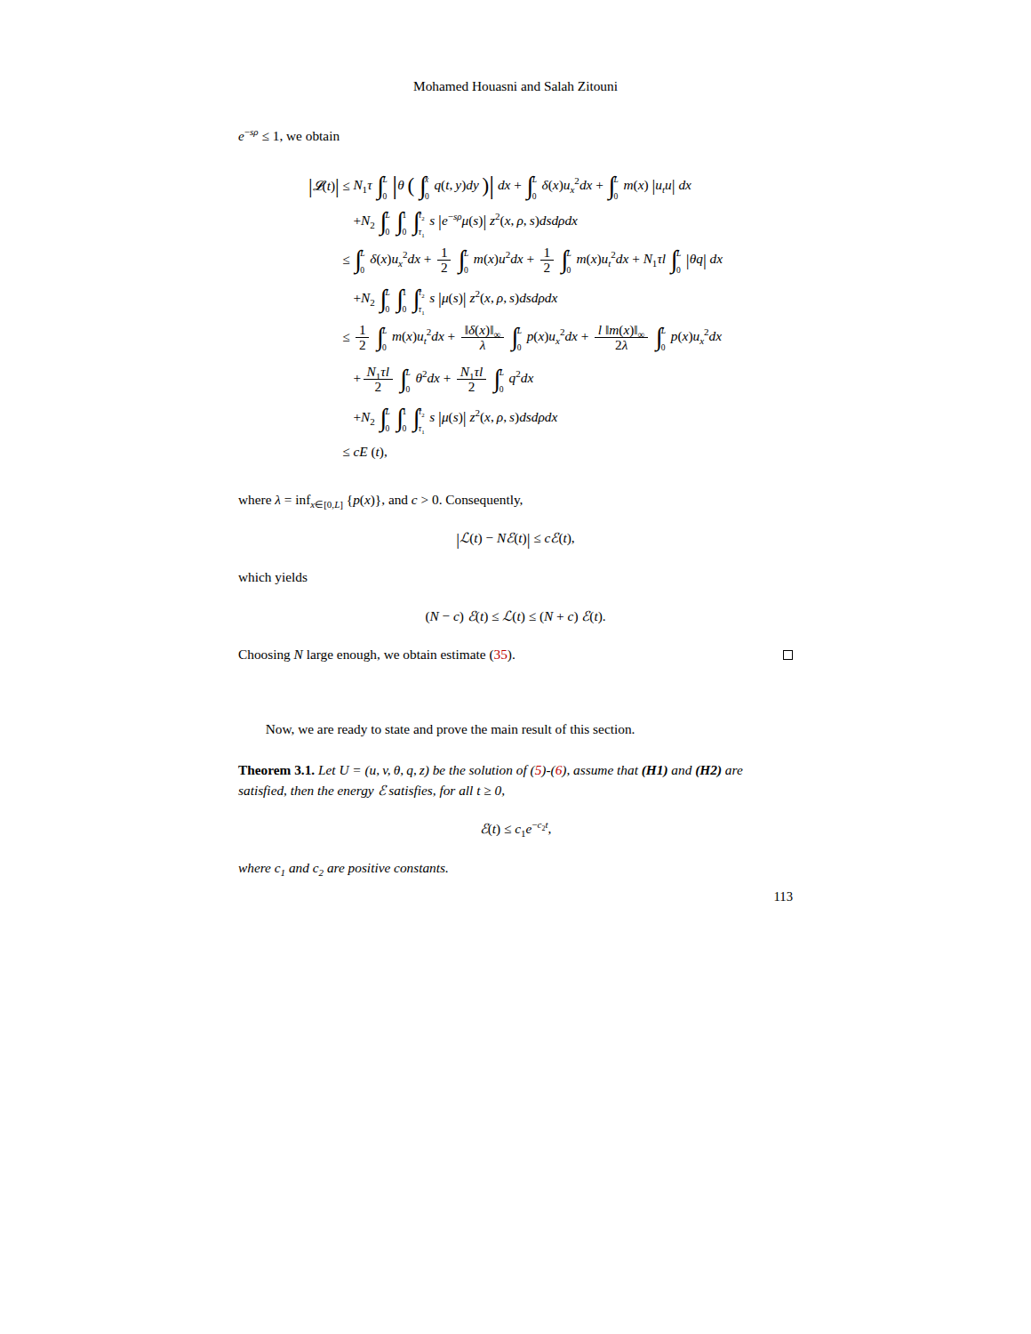Mohamed Houasni and Salah Zitouni
e−sρ ≤ 1, we obtain
| / 𝓛 ( t ) / | ≤ | N 1 τ ∫ L 0 / θ ( ∫ x 0 q ( t , y ) dy ) / dx + ∫ L 0 δ ( x ) u x 2 dx + ∫ L 0 m ( x ) / u t u / dx |
| | | + N 2 ∫ L 0 ∫ 1 0 ∫ τ 2 τ 1 s / e − sρ μ ( s ) / z 2 ( x , ρ , s ) dsdρdx |
| | ≤ | ∫ L 0 δ ( x ) u x 2 dx + 1 2 ∫ L 0 m ( x ) u 2 dx + 1 2 ∫ L 0 m ( x ) u t 2 dx + N 1 τl ∫ L 0 / θq / dx |
| | | + N 2 ∫ L 0 ∫ 1 0 ∫ τ 2 τ 1 s / μ ( s ) / z 2 ( x , ρ , s ) dsdρdx |
| | ≤ | 1 2 ∫ L 0 m ( x ) u t 2 dx + ‖ δ ( x )‖ ∞ λ ∫ L 0 p ( x ) u x 2 dx + l ‖ m ( x )‖ ∞ 2 λ ∫ L 0 p ( x ) u x 2 dx |
| | | + N 1 τl 2 ∫ L 0 θ 2 dx + N 1 τl 2 ∫ L 0 q 2 dx |
| | | + N 2 ∫ L 0 ∫ 1 0 ∫ τ 2 τ 1 s / μ ( s ) / z 2 ( x , ρ , s ) dsdρdx |
| | ≤ | cE ( t ) , |
where λ = infx∈[0,L] {p(x)}, and c > 0. Consequently,
|ℒ(t) − Nℰ(t)| ≤ cℰ(t),
which yields
(N − c) ℰ(t) ≤ ℒ(t) ≤ (N + c) ℰ(t).
Choosing N large enough, we obtain estimate (35).
Now, we are ready to state and prove the main result of this section.
Theorem 3.1. Let U = (u, v, θ, q, z) be the solution of (5)-(6), assume that (H1) and (H2) are satisfied, then the energy ℰ satisfies, for all t ≥ 0,
ℰ(t) ≤ c1e−c2t,
where c1 and c2 are positive constants.
113